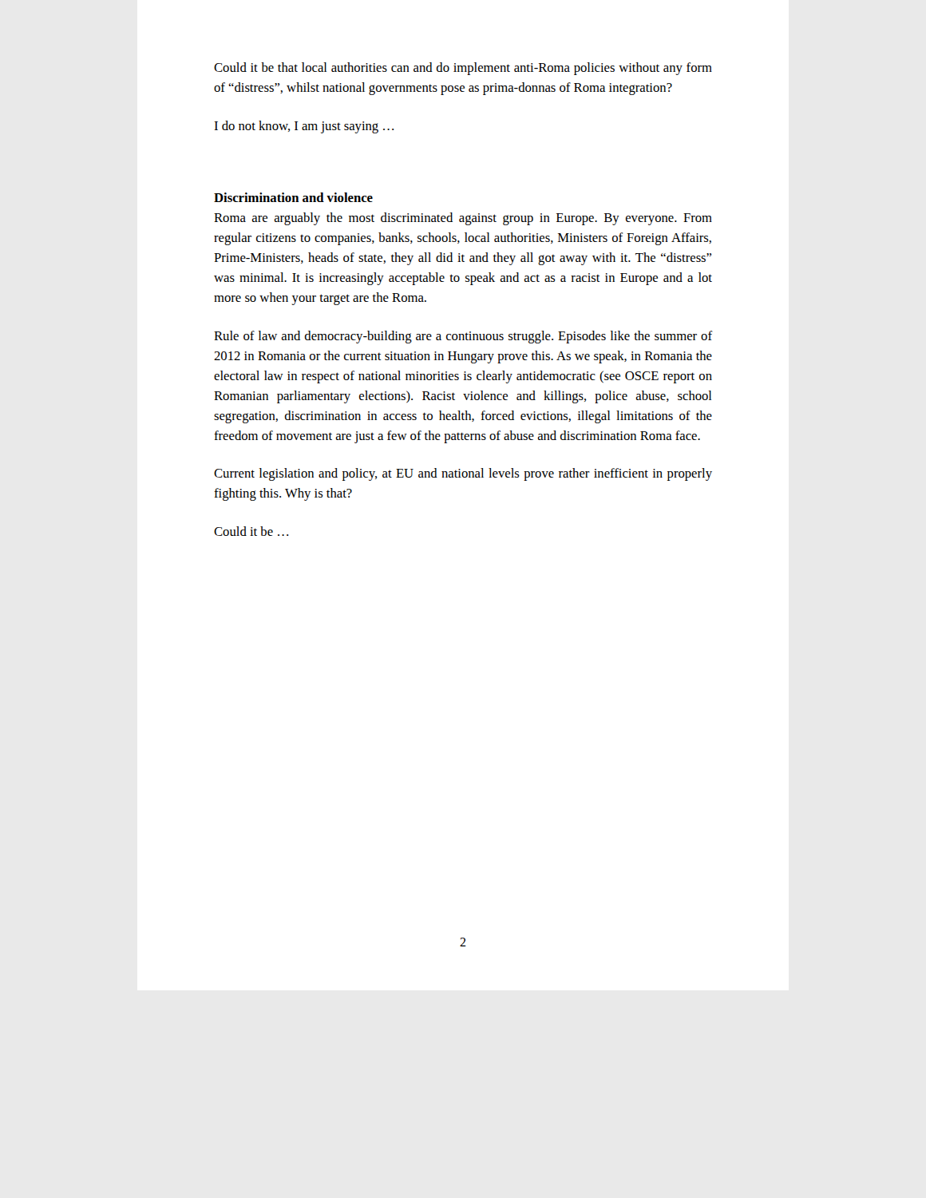Could it be that local authorities can and do implement anti-Roma policies without any form of “distress”, whilst national governments pose as prima-donnas of Roma integration?
I do not know, I am just saying …
Discrimination and violence
Roma are arguably the most discriminated against group in Europe. By everyone. From regular citizens to companies, banks, schools, local authorities, Ministers of Foreign Affairs, Prime-Ministers, heads of state, they all did it and they all got away with it. The “distress” was minimal. It is increasingly acceptable to speak and act as a racist in Europe and a lot more so when your target are the Roma.
Rule of law and democracy-building are a continuous struggle. Episodes like the summer of 2012 in Romania or the current situation in Hungary prove this. As we speak, in Romania the electoral law in respect of national minorities is clearly antidemocratic (see OSCE report on Romanian parliamentary elections). Racist violence and killings, police abuse, school segregation, discrimination in access to health, forced evictions, illegal limitations of the freedom of movement are just a few of the patterns of abuse and discrimination Roma face.
Current legislation and policy, at EU and national levels prove rather inefficient in properly fighting this. Why is that?
Could it be …
2